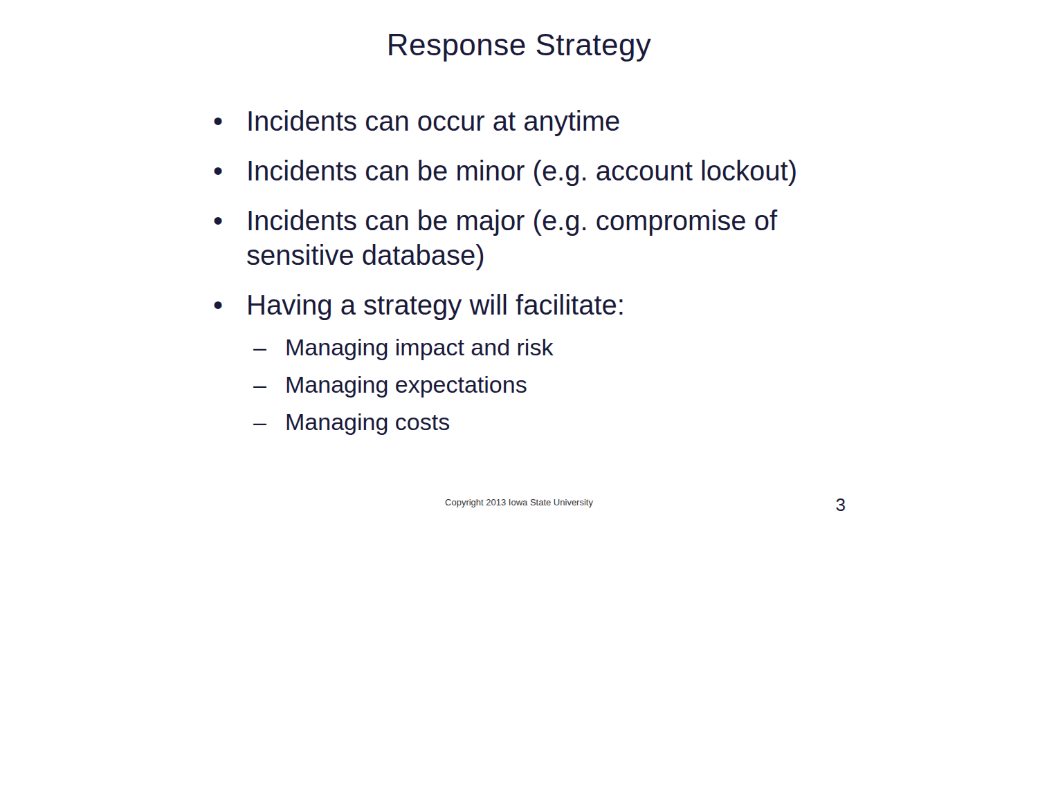Response Strategy
Incidents can occur at anytime
Incidents can be minor (e.g. account lockout)
Incidents can be major (e.g. compromise of sensitive database)
Having a strategy will facilitate:
Managing impact and risk
Managing expectations
Managing costs
Copyright 2013 Iowa State University
3